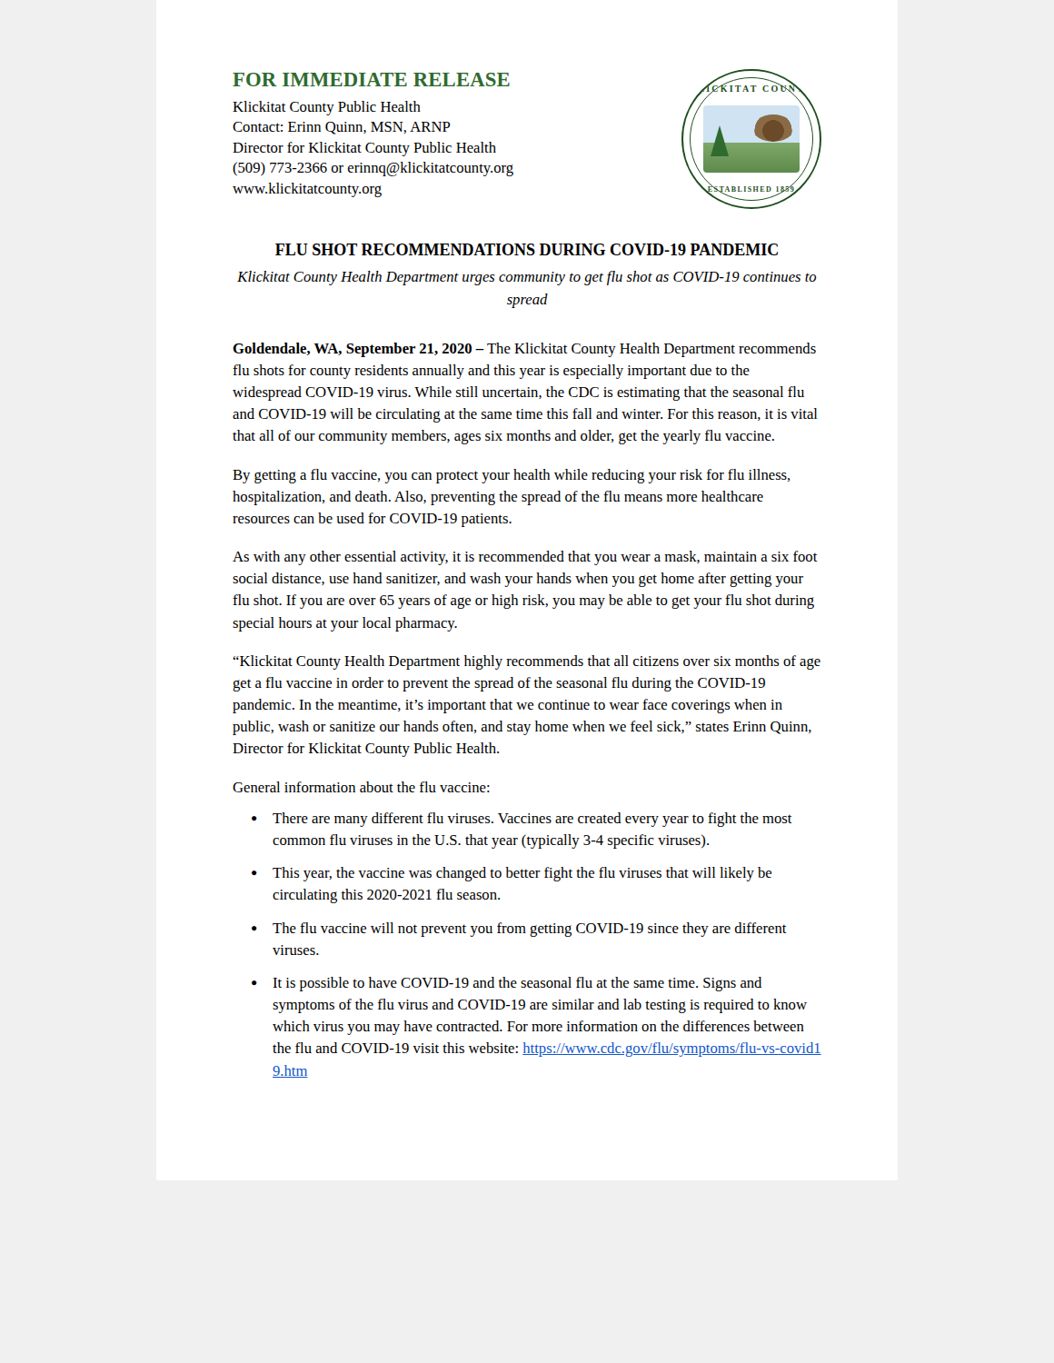FOR IMMEDIATE RELEASE
Klickitat County Public Health
Contact: Erinn Quinn, MSN, ARNP
Director for Klickitat County Public Health
(509) 773-2366 or erinnq@klickitatcounty.org
www.klickitatcounty.org
KLICKITAT COUNTY
ESTABLISHED 1859
FLU SHOT RECOMMENDATIONS DURING COVID-19 PANDEMIC
Klickitat County Health Department urges community to get flu shot as COVID-19 continues to spread
Goldendale, WA, September 21, 2020 – The Klickitat County Health Department recommends flu shots for county residents annually and this year is especially important due to the widespread COVID-19 virus. While still uncertain, the CDC is estimating that the seasonal flu and COVID-19 will be circulating at the same time this fall and winter. For this reason, it is vital that all of our community members, ages six months and older, get the yearly flu vaccine.
By getting a flu vaccine, you can protect your health while reducing your risk for flu illness, hospitalization, and death. Also, preventing the spread of the flu means more healthcare resources can be used for COVID-19 patients.
As with any other essential activity, it is recommended that you wear a mask, maintain a six foot social distance, use hand sanitizer, and wash your hands when you get home after getting your flu shot. If you are over 65 years of age or high risk, you may be able to get your flu shot during special hours at your local pharmacy.
“Klickitat County Health Department highly recommends that all citizens over six months of age get a flu vaccine in order to prevent the spread of the seasonal flu during the COVID-19 pandemic. In the meantime, it’s important that we continue to wear face coverings when in public, wash or sanitize our hands often, and stay home when we feel sick,” states Erinn Quinn, Director for Klickitat County Public Health.
General information about the flu vaccine:
There are many different flu viruses. Vaccines are created every year to fight the most common flu viruses in the U.S. that year (typically 3-4 specific viruses).
This year, the vaccine was changed to better fight the flu viruses that will likely be circulating this 2020-2021 flu season.
The flu vaccine will not prevent you from getting COVID-19 since they are different viruses.
It is possible to have COVID-19 and the seasonal flu at the same time. Signs and symptoms of the flu virus and COVID-19 are similar and lab testing is required to know which virus you may have contracted. For more information on the differences between the flu and COVID-19 visit this website: https://www.cdc.gov/flu/symptoms/flu-vs-covid19.htm